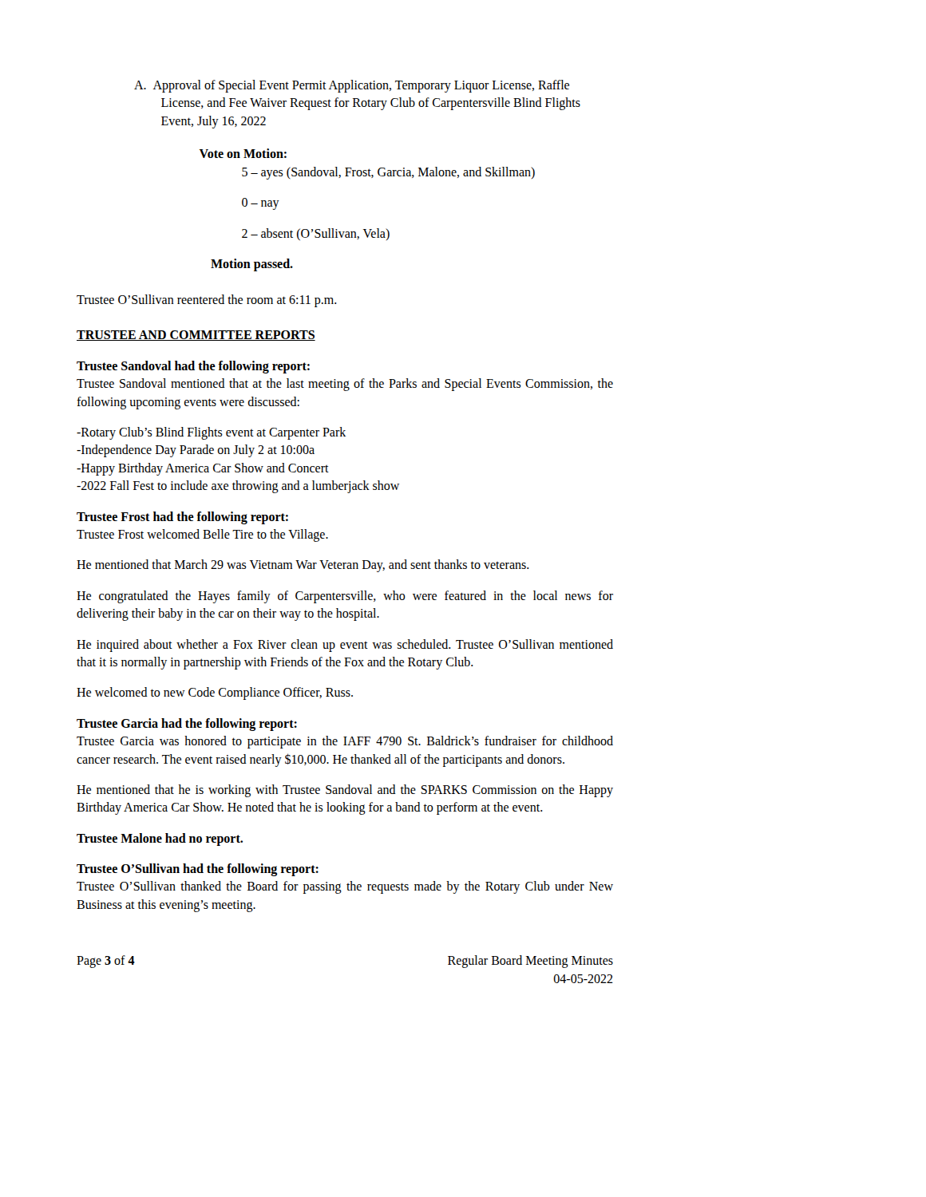A. Approval of Special Event Permit Application, Temporary Liquor License, Raffle License, and Fee Waiver Request for Rotary Club of Carpentersville Blind Flights Event, July 16, 2022
Vote on Motion:
5 – ayes (Sandoval, Frost, Garcia, Malone, and Skillman)
0 – nay
2 – absent (O’Sullivan, Vela)
Motion passed.
Trustee O’Sullivan reentered the room at 6:11 p.m.
TRUSTEE AND COMMITTEE REPORTS
Trustee Sandoval had the following report:
Trustee Sandoval mentioned that at the last meeting of the Parks and Special Events Commission, the following upcoming events were discussed:
-Rotary Club’s Blind Flights event at Carpenter Park
-Independence Day Parade on July 2 at 10:00a
-Happy Birthday America Car Show and Concert
-2022 Fall Fest to include axe throwing and a lumberjack show
Trustee Frost had the following report:
Trustee Frost welcomed Belle Tire to the Village.
He mentioned that March 29 was Vietnam War Veteran Day, and sent thanks to veterans.
He congratulated the Hayes family of Carpentersville, who were featured in the local news for delivering their baby in the car on their way to the hospital.
He inquired about whether a Fox River clean up event was scheduled. Trustee O’Sullivan mentioned that it is normally in partnership with Friends of the Fox and the Rotary Club.
He welcomed to new Code Compliance Officer, Russ.
Trustee Garcia had the following report:
Trustee Garcia was honored to participate in the IAFF 4790 St. Baldrick’s fundraiser for childhood cancer research. The event raised nearly $10,000. He thanked all of the participants and donors.
He mentioned that he is working with Trustee Sandoval and the SPARKS Commission on the Happy Birthday America Car Show. He noted that he is looking for a band to perform at the event.
Trustee Malone had no report.
Trustee O’Sullivan had the following report:
Trustee O’Sullivan thanked the Board for passing the requests made by the Rotary Club under New Business at this evening’s meeting.
Page 3 of 4
Regular Board Meeting Minutes
04-05-2022